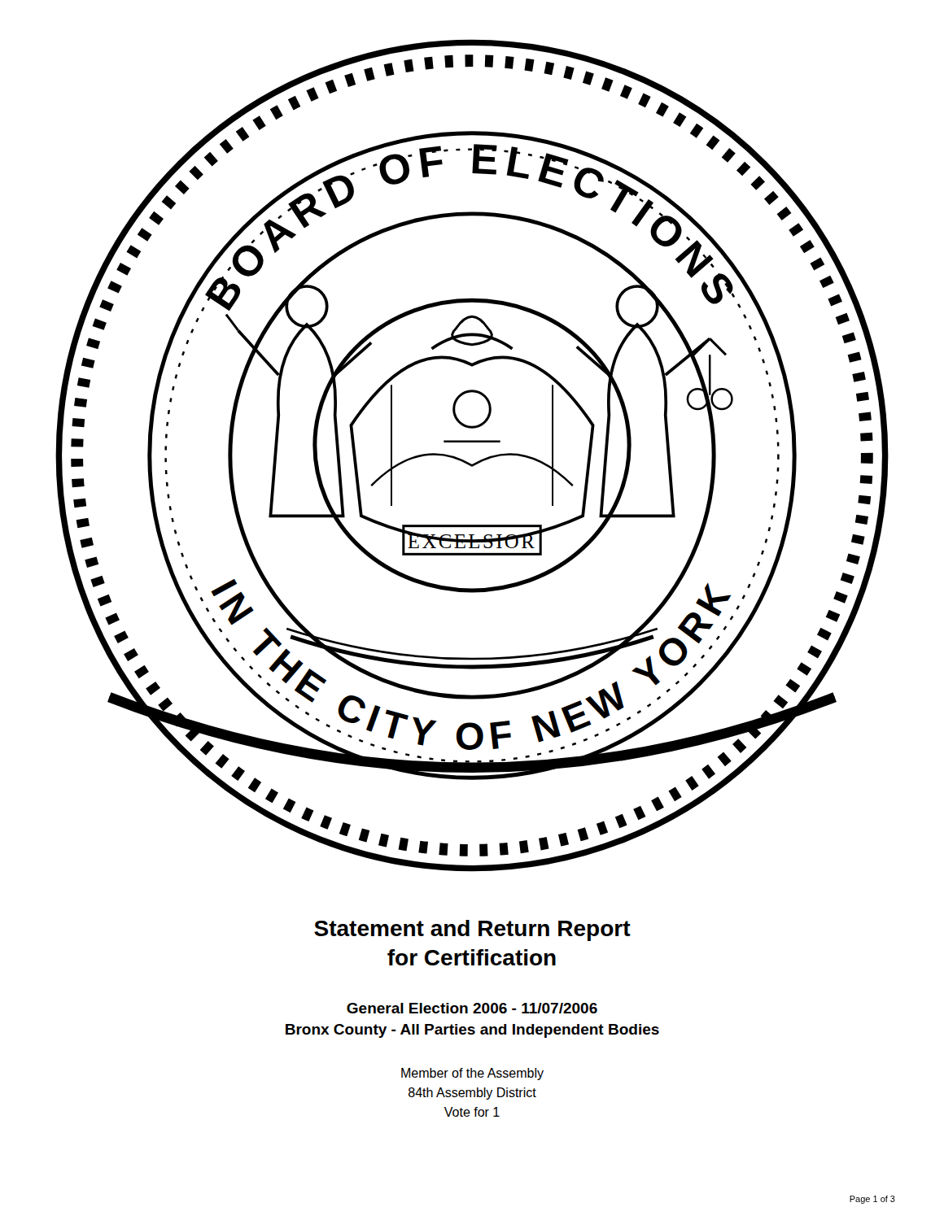BOARD OF ELECTIONS IN THE CITY OF NEW YORK EXCELSIOR
Statement and Return Report
for Certification
General Election 2006 - 11/07/2006
Bronx County - All Parties and Independent Bodies
Member of the Assembly
84th Assembly District
Vote for 1
Page 1 of 3